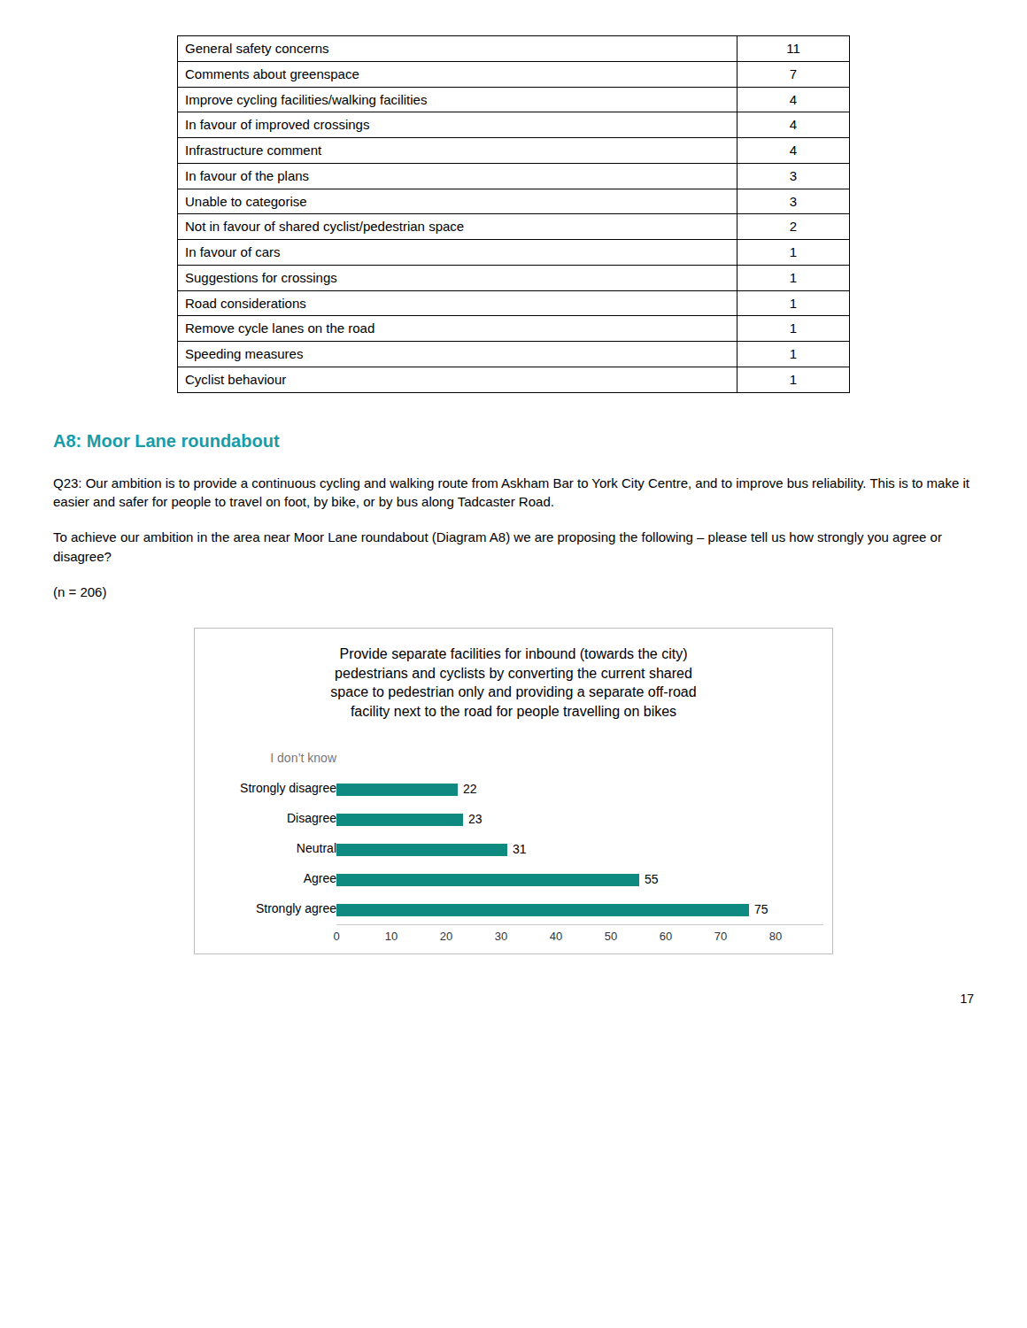| General safety concerns | 11 |
| Comments about greenspace | 7 |
| Improve cycling facilities/walking facilities | 4 |
| In favour of improved crossings | 4 |
| Infrastructure comment | 4 |
| In favour of the plans | 3 |
| Unable to categorise | 3 |
| Not in favour of shared cyclist/pedestrian space | 2 |
| In favour of cars | 1 |
| Suggestions for crossings | 1 |
| Road considerations | 1 |
| Remove cycle lanes on the road | 1 |
| Speeding measures | 1 |
| Cyclist behaviour | 1 |
A8: Moor Lane roundabout
Q23: Our ambition is to provide a continuous cycling and walking route from Askham Bar to York City Centre, and to improve bus reliability. This is to make it easier and safer for people to travel on foot, by bike, or by bus along Tadcaster Road.
To achieve our ambition in the area near Moor Lane roundabout (Diagram A8) we are proposing the following – please tell us how strongly you agree or disagree?
(n = 206)
Provide separate facilities for inbound (towards the city)
pedestrians and cyclists by converting the current shared
space to pedestrian only and providing a separate off-road
facility next to the road for people travelling on bikes
| I don’t know | |
| Strongly disagree | 22 |
| Disagree | 23 |
| Neutral | 31 |
| Agree | 55 |
| Strongly agree | 75 |
0 10 20 30 40 50 60 70 80
17